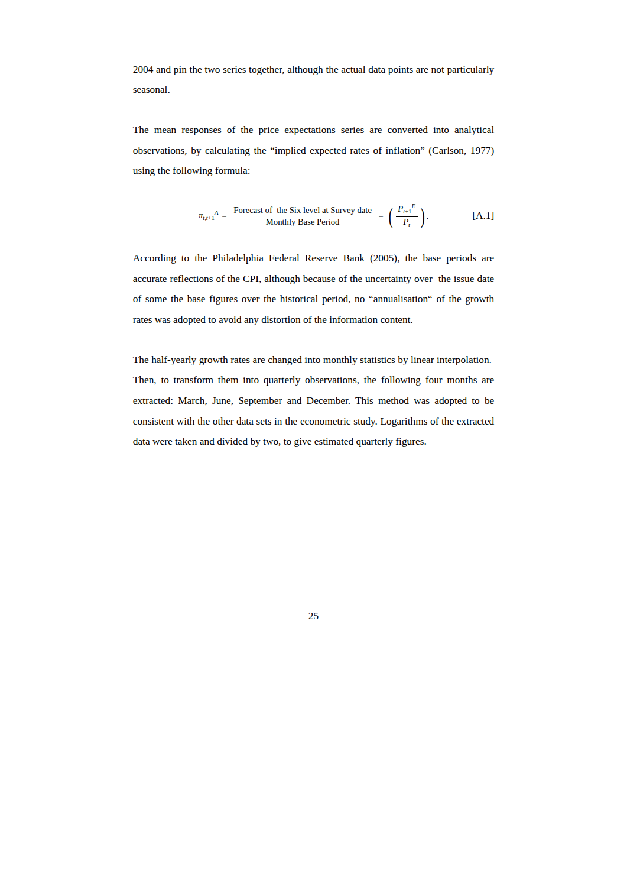2004 and pin the two series together, although the actual data points are not particularly seasonal.
The mean responses of the price expectations series are converted into analytical observations, by calculating the “implied expected rates of inflation” (Carlson, 1977) using the following formula:
πt,t+1 A = Forecast of the Six level at Survey date Monthly Base Period = ( Pt+1 E Pt ) .
[A.1]
According to the Philadelphia Federal Reserve Bank (2005), the base periods are accurate reflections of the CPI, although because of the uncertainty over the issue date of some the base figures over the historical period, no “annualisation“ of the growth rates was adopted to avoid any distortion of the information content.
The half-yearly growth rates are changed into monthly statistics by linear interpolation. Then, to transform them into quarterly observations, the following four months are extracted: March, June, September and December. This method was adopted to be consistent with the other data sets in the econometric study. Logarithms of the extracted data were taken and divided by two, to give estimated quarterly figures.
25